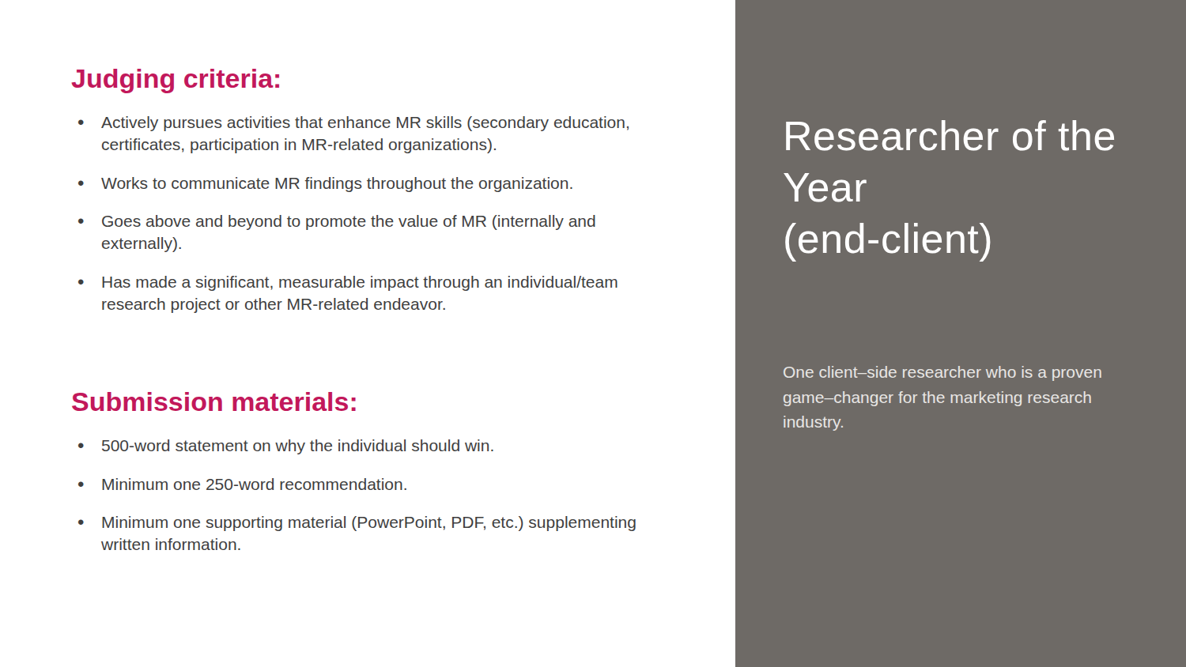Judging criteria:
Actively pursues activities that enhance MR skills (secondary education, certificates, participation in MR-related organizations).
Works to communicate MR findings throughout the organization.
Goes above and beyond to promote the value of MR (internally and externally).
Has made a significant, measurable impact through an individual/team research project or other MR-related endeavor.
Submission materials:
500-word statement on why the individual should win.
Minimum one 250-word recommendation.
Minimum one supporting material (PowerPoint, PDF, etc.) supplementing written information.
Researcher of the Year
(end-client)
One client–side researcher who is a proven game–changer for the marketing research industry.